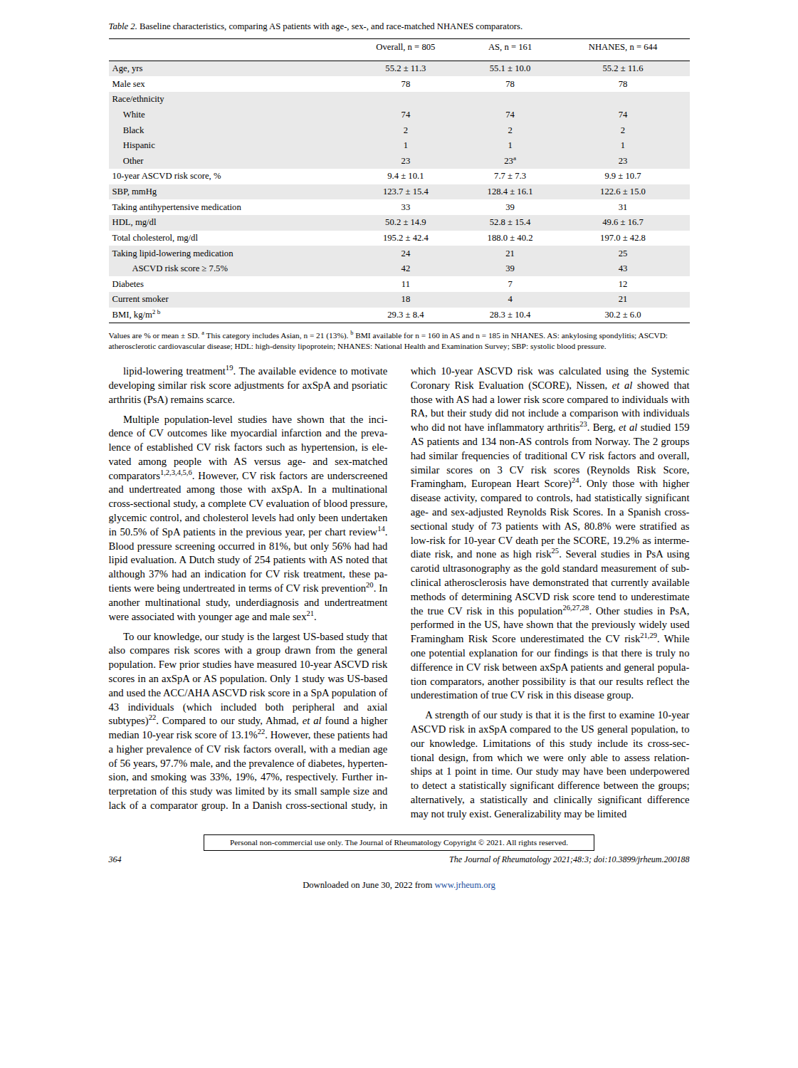Table 2. Baseline characteristics, comparing AS patients with age-, sex-, and race-matched NHANES comparators.
| | Overall, n = 805 | AS, n = 161 | NHANES, n = 644 |
| --- | --- | --- | --- |
| Age, yrs | 55.2 ± 11.3 | 55.1 ± 10.0 | 55.2 ± 11.6 |
| Male sex | 78 | 78 | 78 |
| Race/ethnicity | | | |
| White | 74 | 74 | 74 |
| Black | 2 | 2 | 2 |
| Hispanic | 1 | 1 | 1 |
| Other | 23 | 23 a | 23 |
| 10-year ASCVD risk score, % | 9.4 ± 10.1 | 7.7 ± 7.3 | 9.9 ± 10.7 |
| SBP, mmHg | 123.7 ± 15.4 | 128.4 ± 16.1 | 122.6 ± 15.0 |
| Taking antihypertensive medication | 33 | 39 | 31 |
| HDL, mg/dl | 50.2 ± 14.9 | 52.8 ± 15.4 | 49.6 ± 16.7 |
| Total cholesterol, mg/dl | 195.2 ± 42.4 | 188.0 ± 40.2 | 197.0 ± 42.8 |
| Taking lipid-lowering medication | 24 | 21 | 25 |
| ASCVD risk score ≥ 7.5% | 42 | 39 | 43 |
| Diabetes | 11 | 7 | 12 |
| Current smoker | 18 | 4 | 21 |
| BMI, kg/m 2 b | 29.3 ± 8.4 | 28.3 ± 10.4 | 30.2 ± 6.0 |
Values are % or mean ± SD. a This category includes Asian, n = 21 (13%). b BMI available for n = 160 in AS and n = 185 in NHANES. AS: ankylosing spondylitis; ASCVD: atherosclerotic cardiovascular disease; HDL: high-density lipoprotein; NHANES: National Health and Examination Survey; SBP: systolic blood pressure.
lipid-lowering treatment19. The available evidence to motivate developing similar risk score adjustments for axSpA and psoriatic arthritis (PsA) remains scarce.
Multiple population-level studies have shown that the incidence of CV outcomes like myocardial infarction and the prevalence of established CV risk factors such as hypertension, is elevated among people with AS versus age- and sex-matched comparators1,2,3,4,5,6. However, CV risk factors are underscreened and undertreated among those with axSpA. In a multinational cross-sectional study, a complete CV evaluation of blood pressure, glycemic control, and cholesterol levels had only been undertaken in 50.5% of SpA patients in the previous year, per chart review14. Blood pressure screening occurred in 81%, but only 56% had had lipid evaluation. A Dutch study of 254 patients with AS noted that although 37% had an indication for CV risk treatment, these patients were being undertreated in terms of CV risk prevention20. In another multinational study, underdiagnosis and undertreatment were associated with younger age and male sex21.
To our knowledge, our study is the largest US-based study that also compares risk scores with a group drawn from the general population. Few prior studies have measured 10-year ASCVD risk scores in an axSpA or AS population. Only 1 study was US-based and used the ACC/AHA ASCVD risk score in a SpA population of 43 individuals (which included both peripheral and axial subtypes)22. Compared to our study, Ahmad, et al found a higher median 10-year risk score of 13.1%22. However, these patients had a higher prevalence of CV risk factors overall, with a median age of 56 years, 97.7% male, and the prevalence of diabetes, hypertension, and smoking was 33%, 19%, 47%, respectively. Further interpretation of this study was limited by its small sample size and lack of a comparator group. In a Danish cross-sectional study, in which 10-year ASCVD risk was calculated using the Systemic Coronary Risk Evaluation (SCORE), Nissen, et al showed that those with AS had a lower risk score compared to individuals with RA, but their study did not include a comparison with individuals who did not have inflammatory arthritis23. Berg, et al studied 159 AS patients and 134 non-AS controls from Norway. The 2 groups had similar frequencies of traditional CV risk factors and overall, similar scores on 3 CV risk scores (Reynolds Risk Score, Framingham, European Heart Score)24. Only those with higher disease activity, compared to controls, had statistically significant age- and sex-adjusted Reynolds Risk Scores. In a Spanish cross-sectional study of 73 patients with AS, 80.8% were stratified as low-risk for 10-year CV death per the SCORE, 19.2% as intermediate risk, and none as high risk25. Several studies in PsA using carotid ultrasonography as the gold standard measurement of subclinical atherosclerosis have demonstrated that currently available methods of determining ASCVD risk score tend to underestimate the true CV risk in this population26,27,28. Other studies in PsA, performed in the US, have shown that the previously widely used Framingham Risk Score underestimated the CV risk21,29. While one potential explanation for our findings is that there is truly no difference in CV risk between axSpA patients and general population comparators, another possibility is that our results reflect the underestimation of true CV risk in this disease group.
A strength of our study is that it is the first to examine 10-year ASCVD risk in axSpA compared to the US general population, to our knowledge. Limitations of this study include its cross-sectional design, from which we were only able to assess relationships at 1 point in time. Our study may have been underpowered to detect a statistically significant difference between the groups; alternatively, a statistically and clinically significant difference may not truly exist. Generalizability may be limited
Personal non-commercial use only. The Journal of Rheumatology Copyright © 2021. All rights reserved.
364 The Journal of Rheumatology 2021;48:3; doi:10.3899/jrheum.200188
Downloaded on June 30, 2022 from www.jrheum.org